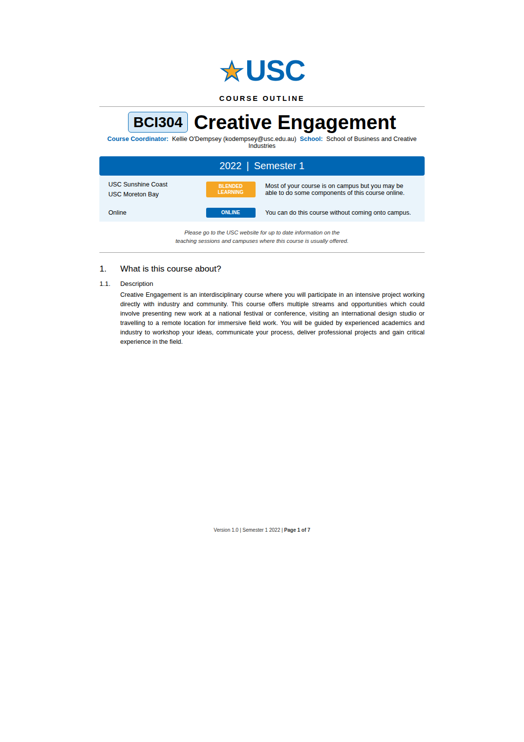USC
COURSE OUTLINE
BCI304 Creative Engagement
Course Coordinator: Kellie O'Dempsey (kodempsey@usc.edu.au) School: School of Business and Creative Industries
2022|Semester 1
| USC Sunshine Coast USC Moreton Bay | BLENDED LEARNING | Most of your course is on campus but you may be able to do some components of this course online. |
| Online | ONLINE | You can do this course without coming onto campus. |
Please go to the USC website for up to date information on the
teaching sessions and campuses where this course is usually offered.
1. What is this course about?
1.1. Description
Creative Engagement is an interdisciplinary course where you will participate in an intensive project working directly with industry and community. This course offers multiple streams and opportunities which could involve presenting new work at a national festival or conference, visiting an international design studio or travelling to a remote location for immersive field work. You will be guided by experienced academics and industry to workshop your ideas, communicate your process, deliver professional projects and gain critical experience in the field.
Version 1.0 | Semester 1 2022 | Page 1 of 7